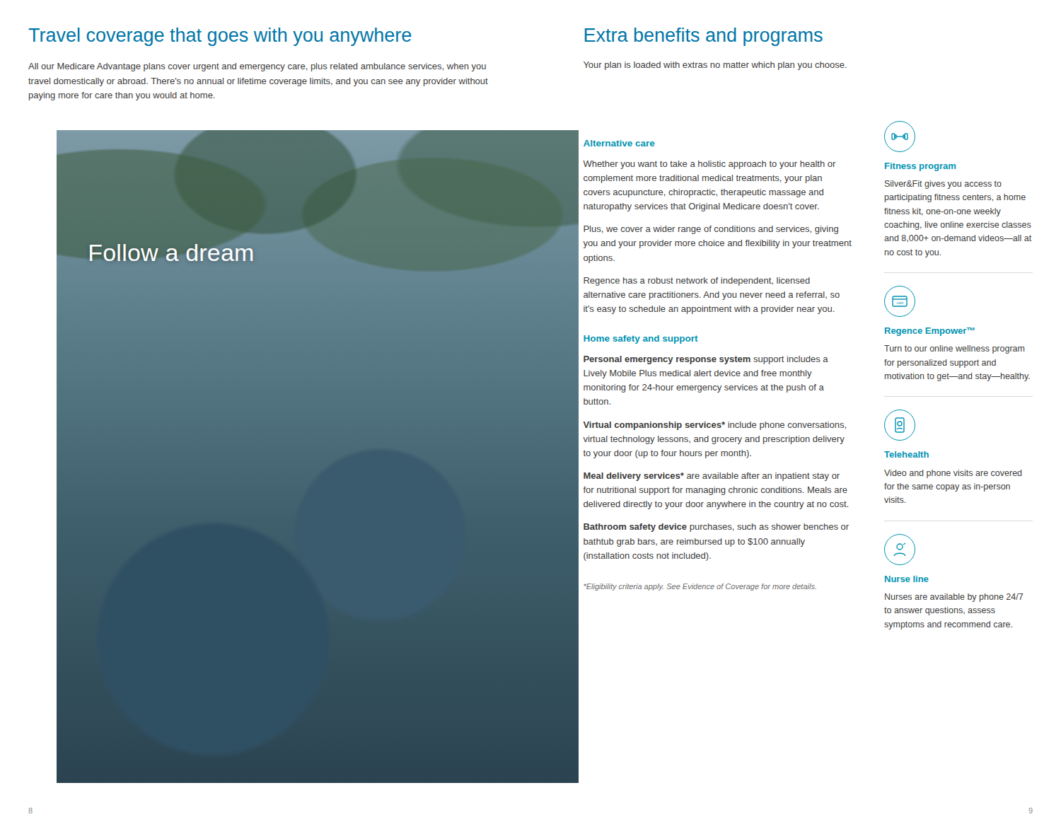Travel coverage that goes with you anywhere
All our Medicare Advantage plans cover urgent and emergency care, plus related ambulance services, when you travel domestically or abroad. There's no annual or lifetime coverage limits, and you can see any provider without paying more for care than you would at home.
Extra benefits and programs
Your plan is loaded with extras no matter which plan you choose.
Follow a dream
Alternative care
Whether you want to take a holistic approach to your health or complement more traditional medical treatments, your plan covers acupuncture, chiropractic, therapeutic massage and naturopathy services that Original Medicare doesn't cover.
Plus, we cover a wider range of conditions and services, giving you and your provider more choice and flexibility in your treatment options.
Regence has a robust network of independent, licensed alternative care practitioners. And you never need a referral, so it's easy to schedule an appointment with a provider near you.
Home safety and support
Personal emergency response system support includes a Lively Mobile Plus medical alert device and free monthly monitoring for 24-hour emergency services at the push of a button.
Virtual companionship services* include phone conversations, virtual technology lessons, and grocery and prescription delivery to your door (up to four hours per month).
Meal delivery services* are available after an inpatient stay or for nutritional support for managing chronic conditions. Meals are delivered directly to your door anywhere in the country at no cost.
Bathroom safety device purchases, such as shower benches or bathtub grab bars, are reimbursed up to $100 annually (installation costs not included).
*Eligibility criteria apply. See Evidence of Coverage for more details.
Fitness program
Silver&Fit gives you access to participating fitness centers, a home fitness kit, one-on-one weekly coaching, live online exercise classes and 8,000+ on-demand videos—all at no cost to you.
.com
Regence Empower™
Turn to our online wellness program for personalized support and motivation to get—and stay—healthy.
Telehealth
Video and phone visits are covered for the same copay as in-person visits.
Nurse line
Nurses are available by phone 24/7 to answer questions, assess symptoms and recommend care.
8 9